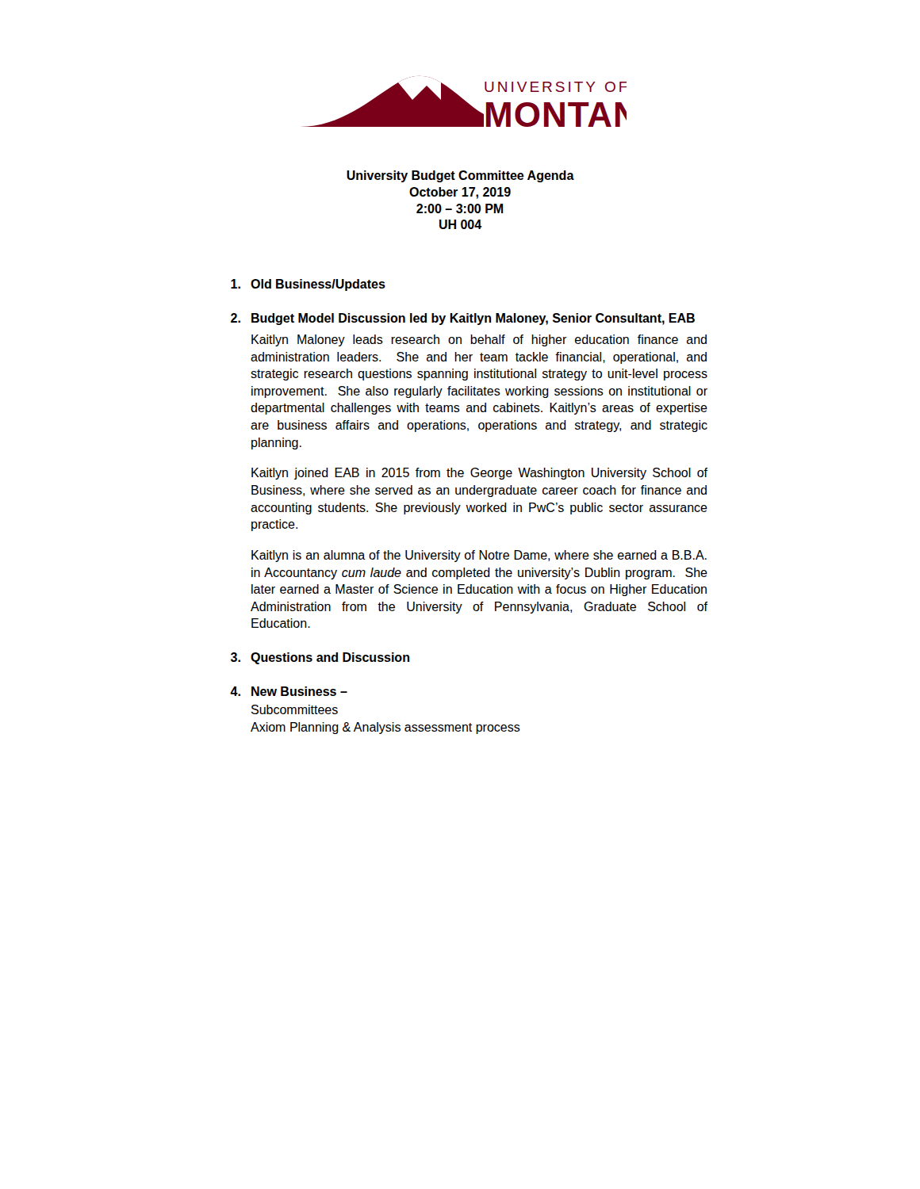University of Montana UNIVERSITY OF MONTANA
University Budget Committee Agenda
October 17, 2019
2:00 – 3:00 PM
UH 004
Old Business/Updates
Budget Model Discussion led by Kaitlyn Maloney, Senior Consultant, EAB
Kaitlyn Maloney leads research on behalf of higher education finance and administration leaders. She and her team tackle financial, operational, and strategic research questions spanning institutional strategy to unit-level process improvement. She also regularly facilitates working sessions on institutional or departmental challenges with teams and cabinets. Kaitlyn’s areas of expertise are business affairs and operations, operations and strategy, and strategic planning.
Kaitlyn joined EAB in 2015 from the George Washington University School of Business, where she served as an undergraduate career coach for finance and accounting students. She previously worked in PwC’s public sector assurance practice.
Kaitlyn is an alumna of the University of Notre Dame, where she earned a B.B.A. in Accountancy cum laude and completed the university’s Dublin program. She later earned a Master of Science in Education with a focus on Higher Education Administration from the University of Pennsylvania, Graduate School of Education.
Questions and Discussion
New Business –
Subcommittees
Axiom Planning & Analysis assessment process